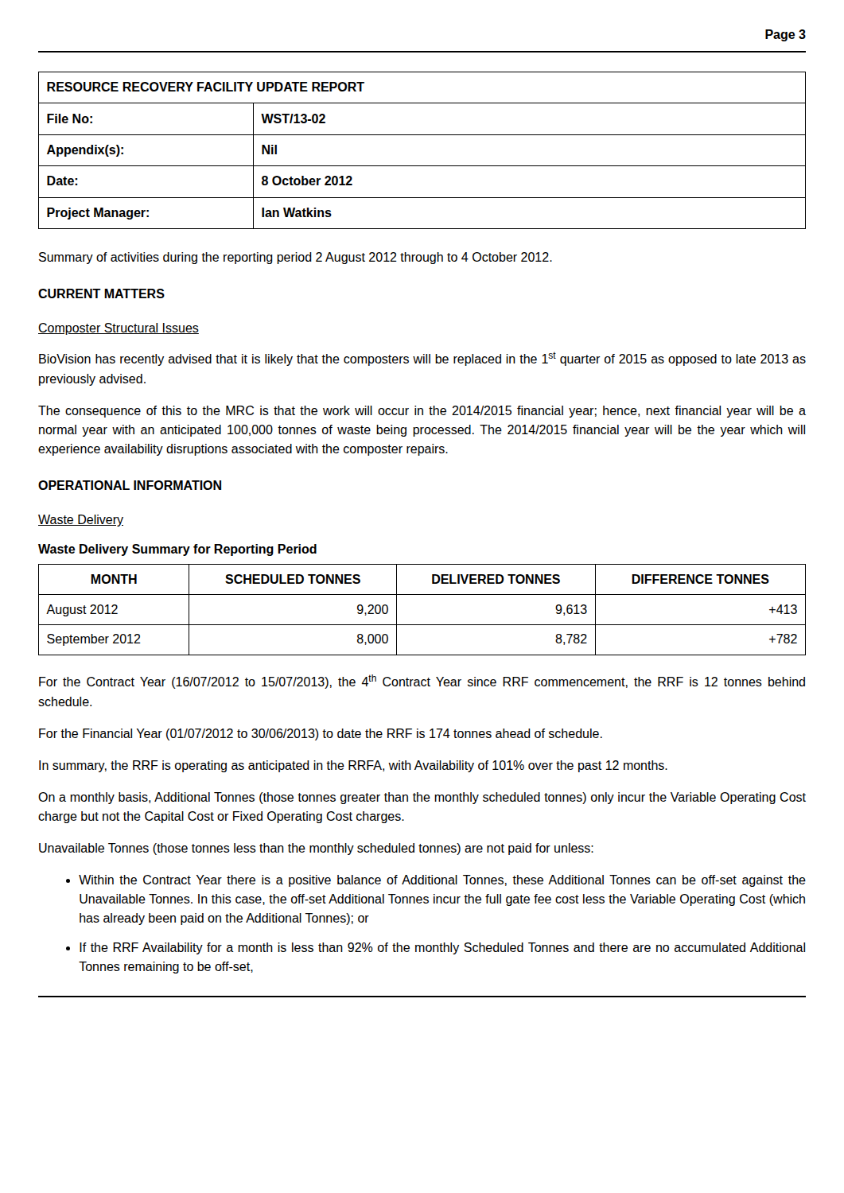Page 3
| RESOURCE RECOVERY FACILITY UPDATE REPORT |
| File No: | WST/13-02 |
| Appendix(s): | Nil |
| Date: | 8 October 2012 |
| Project Manager: | Ian Watkins |
Summary of activities during the reporting period 2 August 2012 through to 4 October 2012.
CURRENT MATTERS
Composter Structural Issues
BioVision has recently advised that it is likely that the composters will be replaced in the 1st quarter of 2015 as opposed to late 2013 as previously advised.
The consequence of this to the MRC is that the work will occur in the 2014/2015 financial year; hence, next financial year will be a normal year with an anticipated 100,000 tonnes of waste being processed. The 2014/2015 financial year will be the year which will experience availability disruptions associated with the composter repairs.
OPERATIONAL INFORMATION
Waste Delivery
Waste Delivery Summary for Reporting Period
| MONTH | SCHEDULED TONNES | DELIVERED TONNES | DIFFERENCE TONNES |
| --- | --- | --- | --- |
| August 2012 | 9,200 | 9,613 | +413 |
| September 2012 | 8,000 | 8,782 | +782 |
For the Contract Year (16/07/2012 to 15/07/2013), the 4th Contract Year since RRF commencement, the RRF is 12 tonnes behind schedule.
For the Financial Year (01/07/2012 to 30/06/2013) to date the RRF is 174 tonnes ahead of schedule.
In summary, the RRF is operating as anticipated in the RRFA, with Availability of 101% over the past 12 months.
On a monthly basis, Additional Tonnes (those tonnes greater than the monthly scheduled tonnes) only incur the Variable Operating Cost charge but not the Capital Cost or Fixed Operating Cost charges.
Unavailable Tonnes (those tonnes less than the monthly scheduled tonnes) are not paid for unless:
Within the Contract Year there is a positive balance of Additional Tonnes, these Additional Tonnes can be off-set against the Unavailable Tonnes. In this case, the off-set Additional Tonnes incur the full gate fee cost less the Variable Operating Cost (which has already been paid on the Additional Tonnes); or
If the RRF Availability for a month is less than 92% of the monthly Scheduled Tonnes and there are no accumulated Additional Tonnes remaining to be off-set,